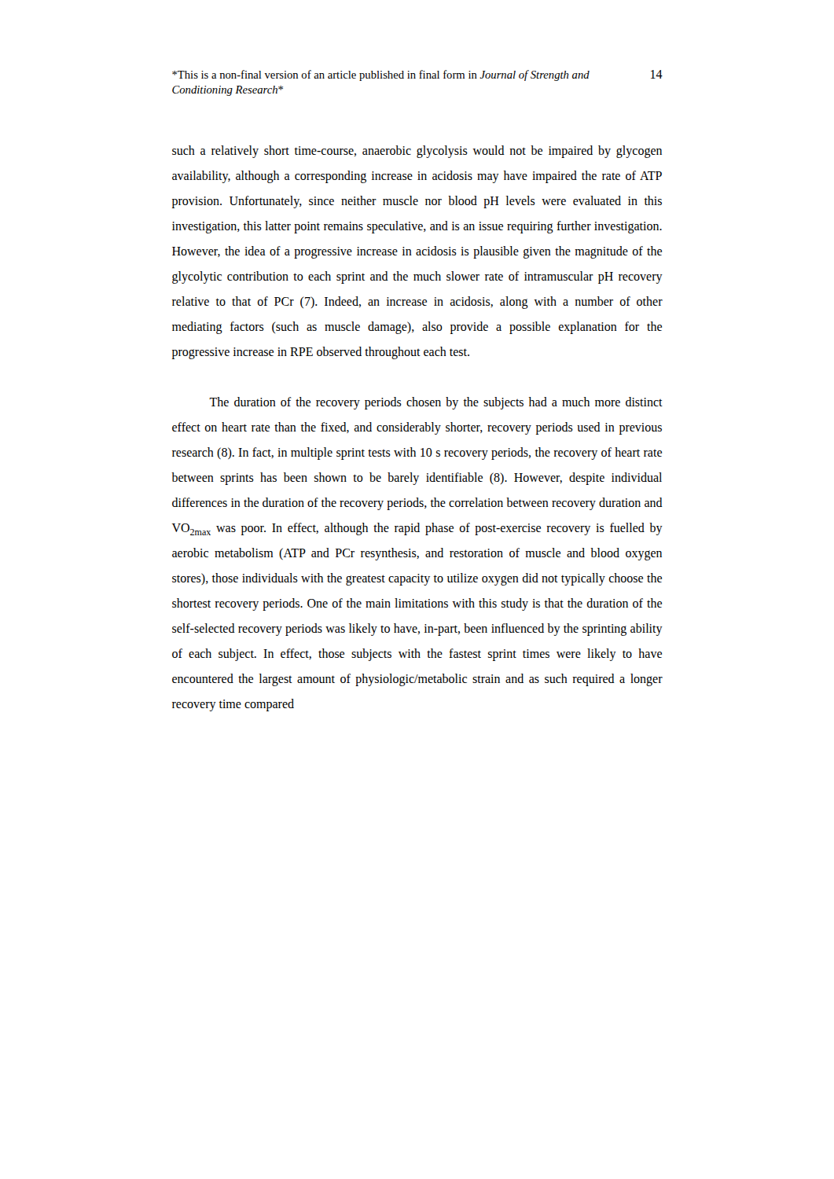*This is a non-final version of an article published in final form in Journal of Strength and Conditioning Research*
14
such a relatively short time-course, anaerobic glycolysis would not be impaired by glycogen availability, although a corresponding increase in acidosis may have impaired the rate of ATP provision. Unfortunately, since neither muscle nor blood pH levels were evaluated in this investigation, this latter point remains speculative, and is an issue requiring further investigation. However, the idea of a progressive increase in acidosis is plausible given the magnitude of the glycolytic contribution to each sprint and the much slower rate of intramuscular pH recovery relative to that of PCr (7). Indeed, an increase in acidosis, along with a number of other mediating factors (such as muscle damage), also provide a possible explanation for the progressive increase in RPE observed throughout each test.
The duration of the recovery periods chosen by the subjects had a much more distinct effect on heart rate than the fixed, and considerably shorter, recovery periods used in previous research (8). In fact, in multiple sprint tests with 10 s recovery periods, the recovery of heart rate between sprints has been shown to be barely identifiable (8). However, despite individual differences in the duration of the recovery periods, the correlation between recovery duration and VO2max was poor. In effect, although the rapid phase of post-exercise recovery is fuelled by aerobic metabolism (ATP and PCr resynthesis, and restoration of muscle and blood oxygen stores), those individuals with the greatest capacity to utilize oxygen did not typically choose the shortest recovery periods. One of the main limitations with this study is that the duration of the self-selected recovery periods was likely to have, in-part, been influenced by the sprinting ability of each subject. In effect, those subjects with the fastest sprint times were likely to have encountered the largest amount of physiologic/metabolic strain and as such required a longer recovery time compared